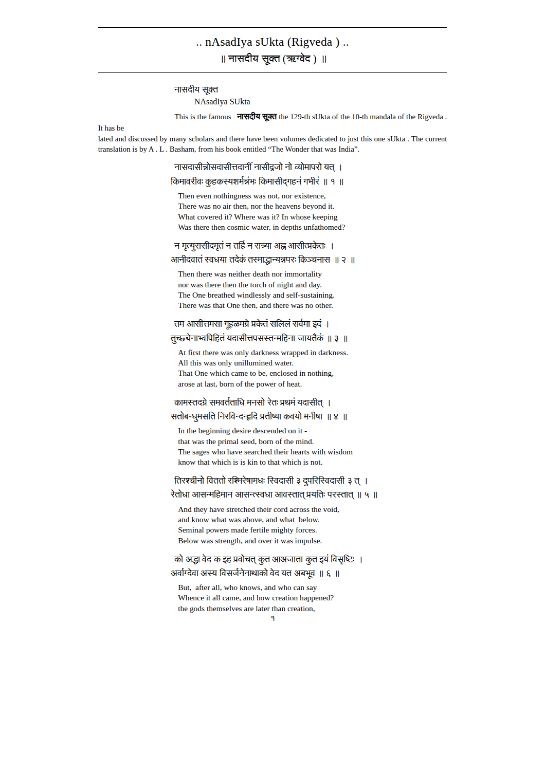.. nAsadIya sUkta (Rigveda ) ..
॥ नासदीय सूक्त (ऋग्वेद ) ॥
नासदीय सूक्त
NAsadIya SUkta
This is the famous नासदीय सूक्त the 129-th sUkta of the 10-th mandala of the Rigveda . It has be lated and discussed by many scholars and there have been volumes dedicated to just this one sUkta . The current translation is by A . L . Basham, from his book entitled “The Wonder that was India”.
नासदासीन्नोसदासीत्तदानीं नासीद्रजो नो व्योमापरो यत् । किमावरीवः कुहकस्यशर्मन्नंभः किमासीद्गहनं गभीरं ॥ १ ॥
Then even nothingness was not, nor existence,
There was no air then, nor the heavens beyond it.
What covered it? Where was it? In whose keeping
Was there then cosmic water, in depths unfathomed?
न मृत्युरासीदमृतं न तर्हि न रात्र्या अह्न आसीत्प्रकेतः । आनीदवातं स्वधया तदेकं तस्माद्धान्यन्नपरः किञ्चनास ॥ २ ॥
Then there was neither death nor immortality
nor was there then the torch of night and day.
The One breathed windlessly and self-sustaining.
There was that One then, and there was no other.
तम आसीत्तमसा गूहळमग्रे प्रकेतं सलिलं सर्वमा इदं । तुच्छ्येनाभ्वपिहितं यदासीत्तपसस्तन्महिना जायतैकं ॥ ३ ॥
At first there was only darkness wrapped in darkness.
All this was only unillumined water.
That One which came to be, enclosed in nothing,
arose at last, born of the power of heat.
कामस्तदग्रे समवर्तताधि मनसो रेतः प्रथमं यदासीत् । सतोबन्धुमसति निरविन्दन्हृदि प्रतीष्या कवयो मनीषा ॥ ४ ॥
In the beginning desire descended on it -
that was the primal seed, born of the mind.
The sages who have searched their hearts with wisdom
know that which is is kin to that which is not.
तिरश्चीनो विततो रश्मिरेषामधः स्विदासी ३ दुपरिस्विदासी ३ त् । रेतोधा आसन्महिमान आसन्त्स्वधा आवस्तात् प्रयतिः परस्तात् ॥ ५ ॥
And they have stretched their cord across the void,
and know what was above, and what below.
Seminal powers made fertile mighty forces.
Below was strength, and over it was impulse.
को अद्धा वेद क इह प्रवोचत् कुत आअजाता कुत इयं विसृष्टिः । अर्वाग्देवा अस्य विसर्जनेनाथाको वेद यत अबभूव ॥ ६ ॥
But, after all, who knows, and who can say
Whence it all came, and how creation happened?
the gods themselves are later than creation,
१